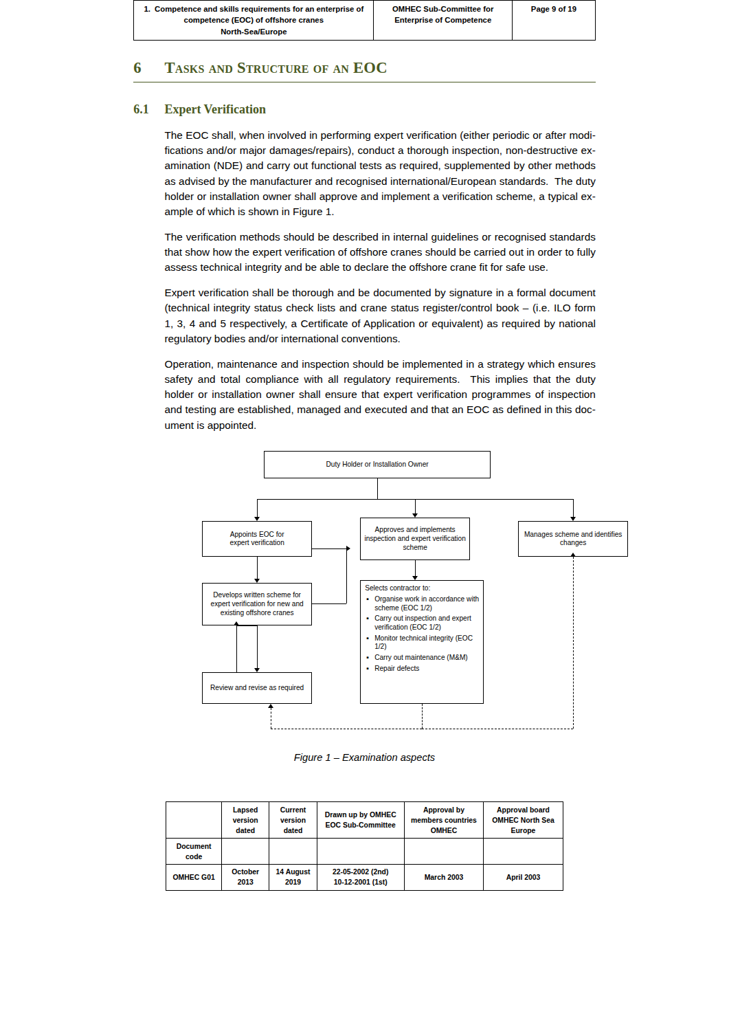| 1. Competence and skills requirements for an enterprise of competence (EOC) of offshore cranes North-Sea/Europe | OMHEC Sub-Committee for Enterprise of Competence | Page 9 of 19 |
6 Tasks and Structure of an EOC
6.1 Expert Verification
The EOC shall, when involved in performing expert verification (either periodic or after modifications and/or major damages/repairs), conduct a thorough inspection, non-destructive examination (NDE) and carry out functional tests as required, supplemented by other methods as advised by the manufacturer and recognised international/European standards. The duty holder or installation owner shall approve and implement a verification scheme, a typical example of which is shown in Figure 1.
The verification methods should be described in internal guidelines or recognised standards that show how the expert verification of offshore cranes should be carried out in order to fully assess technical integrity and be able to declare the offshore crane fit for safe use.
Expert verification shall be thorough and be documented by signature in a formal document (technical integrity status check lists and crane status register/control book – (i.e. ILO form 1, 3, 4 and 5 respectively, a Certificate of Application or equivalent) as required by national regulatory bodies and/or international conventions.
Operation, maintenance and inspection should be implemented in a strategy which ensures safety and total compliance with all regulatory requirements. This implies that the duty holder or installation owner shall ensure that expert verification programmes of inspection and testing are established, managed and executed and that an EOC as defined in this document is appointed.
Duty Holder or Installation Owner
Appoints EOC for
expert verification
Approves and implements inspection and expert verification scheme
Manages scheme and identifies changes
Develops written scheme for expert verification for new and existing offshore cranes
Selects contractor to:
Organise work in accordance with scheme (EOC 1/2)
Carry out inspection and expert verification (EOC 1/2)
Monitor technical integrity (EOC 1/2)
Carry out maintenance (M&M)
Repair defects
Review and revise as required
Figure 1 – Examination aspects
| | Lapsed version dated | Current version dated | Drawn up by OMHEC EOC Sub-Committee | Approval by members countries OMHEC | Approval board OMHEC North Sea Europe |
| --- | --- | --- | --- | --- | --- |
| Document code | | | | | |
| OMHEC G01 | October 2013 | 14 August 2019 | 22-05-2002 (2nd) 10-12-2001 (1st) | March 2003 | April 2003 |